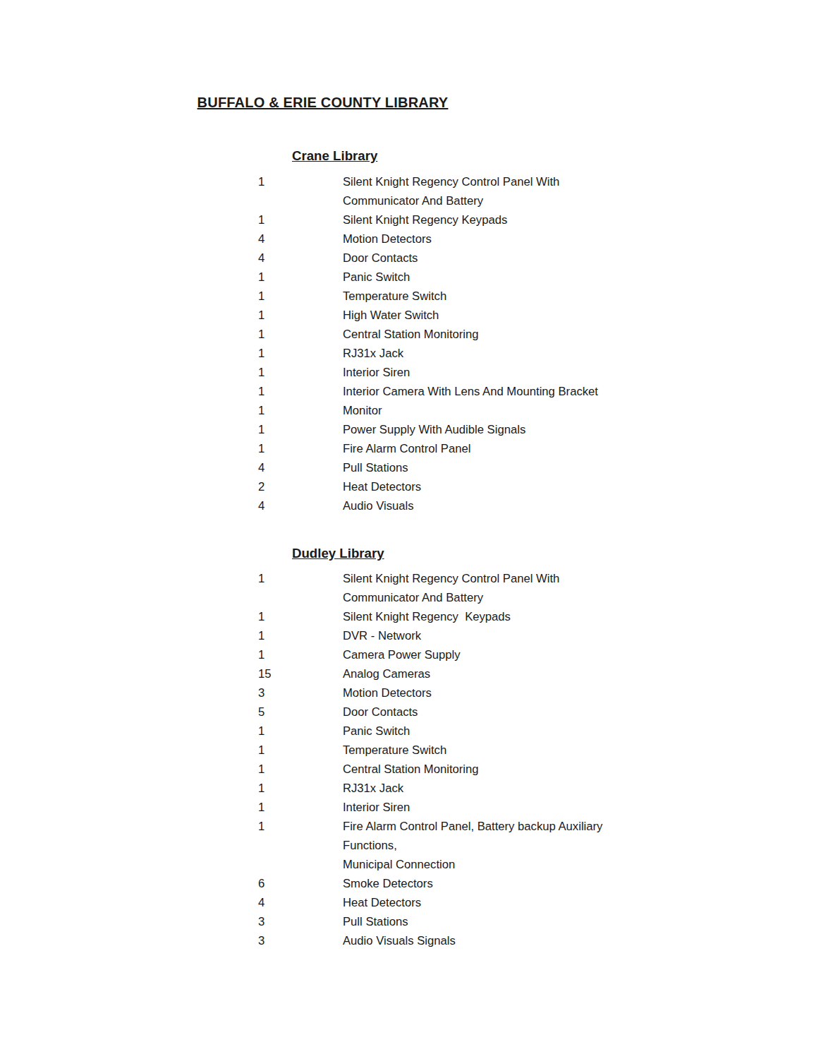BUFFALO & ERIE COUNTY LIBRARY
Crane Library
| 1 | Silent Knight Regency Control Panel With Communicator And Battery |
| 1 | Silent Knight Regency Keypads |
| 4 | Motion Detectors |
| 4 | Door Contacts |
| 1 | Panic Switch |
| 1 | Temperature Switch |
| 1 | High Water Switch |
| 1 | Central Station Monitoring |
| 1 | RJ31x Jack |
| 1 | Interior Siren |
| 1 | Interior Camera With Lens And Mounting Bracket |
| 1 | Monitor |
| 1 | Power Supply With Audible Signals |
| 1 | Fire Alarm Control Panel |
| 4 | Pull Stations |
| 2 | Heat Detectors |
| 4 | Audio Visuals |
Dudley Library
| 1 | Silent Knight Regency Control Panel With Communicator And Battery |
| 1 | Silent Knight Regency Keypads |
| 1 | DVR - Network |
| 1 | Camera Power Supply |
| 15 | Analog Cameras |
| 3 | Motion Detectors |
| 5 | Door Contacts |
| 1 | Panic Switch |
| 1 | Temperature Switch |
| 1 | Central Station Monitoring |
| 1 | RJ31x Jack |
| 1 | Interior Siren |
| 1 | Fire Alarm Control Panel, Battery backup Auxiliary Functions, Municipal Connection |
| 6 | Smoke Detectors |
| 4 | Heat Detectors |
| 3 | Pull Stations |
| 3 | Audio Visuals Signals |